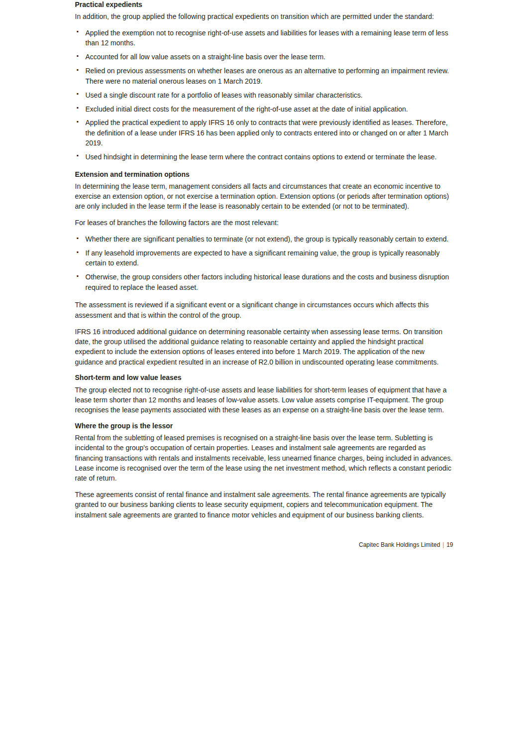Practical expedients
In addition, the group applied the following practical expedients on transition which are permitted under the standard:
Applied the exemption not to recognise right-of-use assets and liabilities for leases with a remaining lease term of less than 12 months.
Accounted for all low value assets on a straight-line basis over the lease term.
Relied on previous assessments on whether leases are onerous as an alternative to performing an impairment review. There were no material onerous leases on 1 March 2019.
Used a single discount rate for a portfolio of leases with reasonably similar characteristics.
Excluded initial direct costs for the measurement of the right-of-use asset at the date of initial application.
Applied the practical expedient to apply IFRS 16 only to contracts that were previously identified as leases. Therefore, the definition of a lease under IFRS 16 has been applied only to contracts entered into or changed on or after 1 March 2019.
Used hindsight in determining the lease term where the contract contains options to extend or terminate the lease.
Extension and termination options
In determining the lease term, management considers all facts and circumstances that create an economic incentive to exercise an extension option, or not exercise a termination option. Extension options (or periods after termination options) are only included in the lease term if the lease is reasonably certain to be extended (or not to be terminated).
For leases of branches the following factors are the most relevant:
Whether there are significant penalties to terminate (or not extend), the group is typically reasonably certain to extend.
If any leasehold improvements are expected to have a significant remaining value, the group is typically reasonably certain to extend.
Otherwise, the group considers other factors including historical lease durations and the costs and business disruption required to replace the leased asset.
The assessment is reviewed if a significant event or a significant change in circumstances occurs which affects this assessment and that is within the control of the group.
IFRS 16 introduced additional guidance on determining reasonable certainty when assessing lease terms. On transition date, the group utilised the additional guidance relating to reasonable certainty and applied the hindsight practical expedient to include the extension options of leases entered into before 1 March 2019. The application of the new guidance and practical expedient resulted in an increase of R2.0 billion in undiscounted operating lease commitments.
Short-term and low value leases
The group elected not to recognise right-of-use assets and lease liabilities for short-term leases of equipment that have a lease term shorter than 12 months and leases of low-value assets. Low value assets comprise IT-equipment. The group recognises the lease payments associated with these leases as an expense on a straight-line basis over the lease term.
Where the group is the lessor
Rental from the subletting of leased premises is recognised on a straight-line basis over the lease term. Subletting is incidental to the group's occupation of certain properties. Leases and instalment sale agreements are regarded as financing transactions with rentals and instalments receivable, less unearned finance charges, being included in advances. Lease income is recognised over the term of the lease using the net investment method, which reflects a constant periodic rate of return.
These agreements consist of rental finance and instalment sale agreements. The rental finance agreements are typically granted to our business banking clients to lease security equipment, copiers and telecommunication equipment. The instalment sale agreements are granted to finance motor vehicles and equipment of our business banking clients.
Capitec Bank Holdings Limited|19